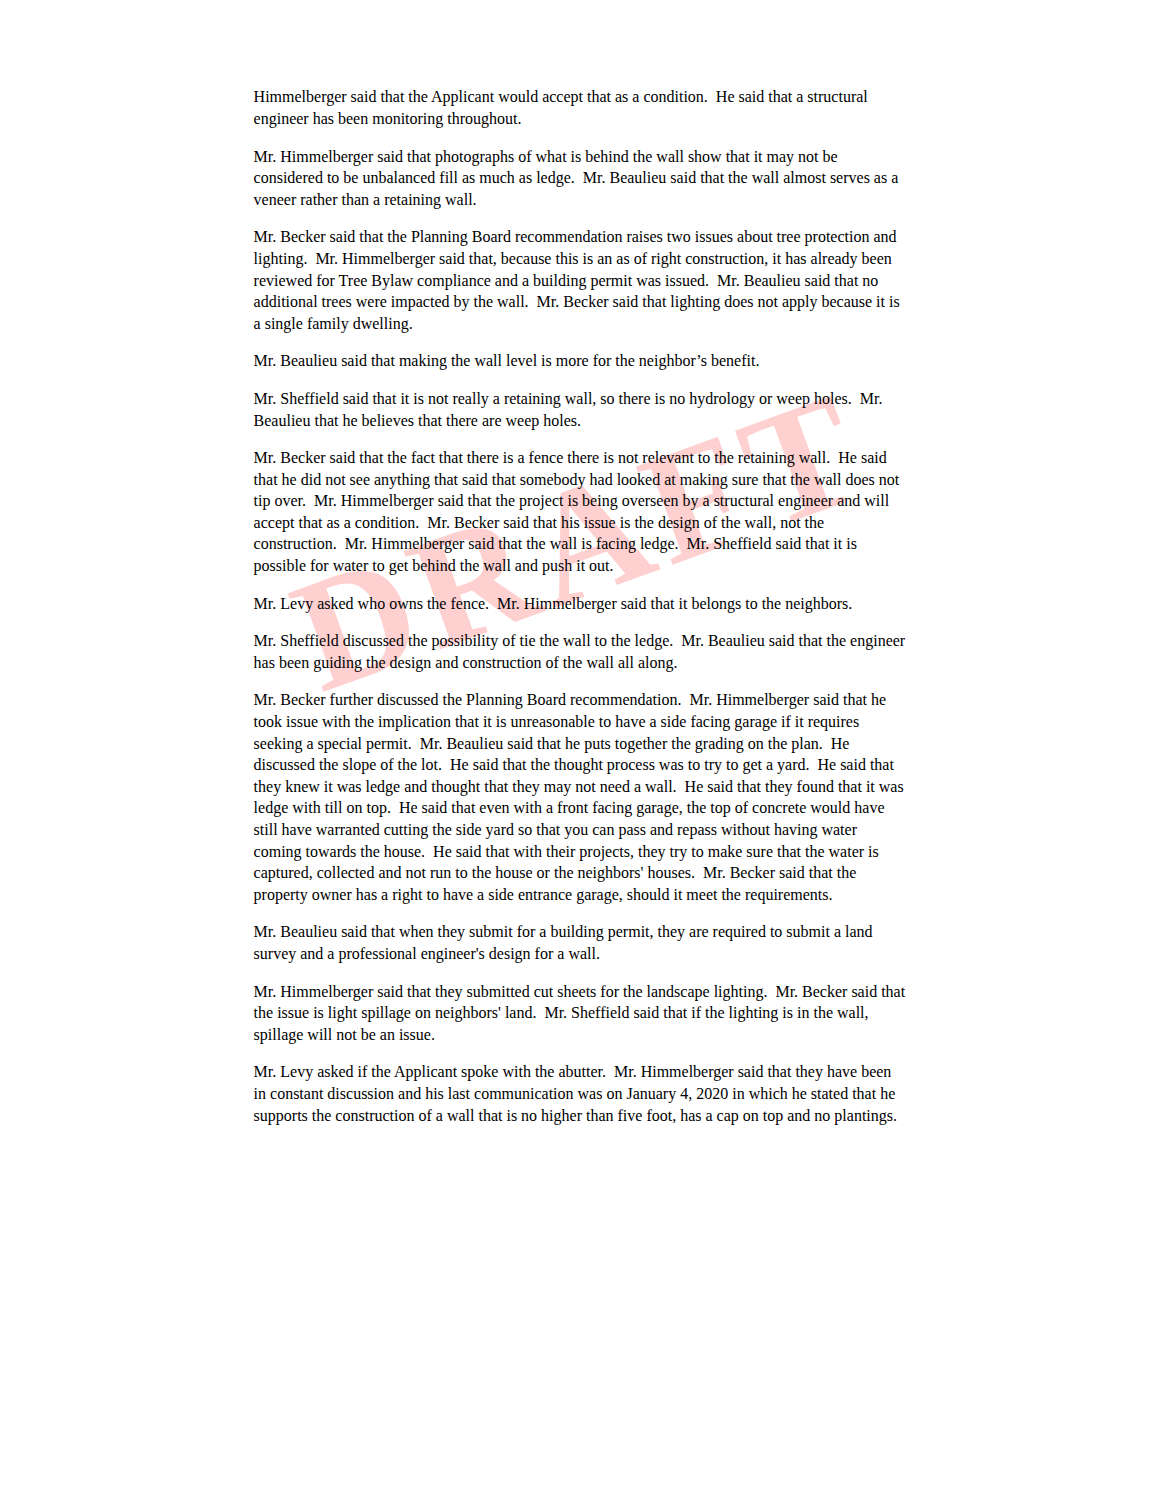DRAFT
Himmelberger said that the Applicant would accept that as a condition. He said that a structural engineer has been monitoring throughout.
Mr. Himmelberger said that photographs of what is behind the wall show that it may not be considered to be unbalanced fill as much as ledge. Mr. Beaulieu said that the wall almost serves as a veneer rather than a retaining wall.
Mr. Becker said that the Planning Board recommendation raises two issues about tree protection and lighting. Mr. Himmelberger said that, because this is an as of right construction, it has already been reviewed for Tree Bylaw compliance and a building permit was issued. Mr. Beaulieu said that no additional trees were impacted by the wall. Mr. Becker said that lighting does not apply because it is a single family dwelling.
Mr. Beaulieu said that making the wall level is more for the neighbor’s benefit.
Mr. Sheffield said that it is not really a retaining wall, so there is no hydrology or weep holes. Mr. Beaulieu that he believes that there are weep holes.
Mr. Becker said that the fact that there is a fence there is not relevant to the retaining wall. He said that he did not see anything that said that somebody had looked at making sure that the wall does not tip over. Mr. Himmelberger said that the project is being overseen by a structural engineer and will accept that as a condition. Mr. Becker said that his issue is the design of the wall, not the construction. Mr. Himmelberger said that the wall is facing ledge. Mr. Sheffield said that it is possible for water to get behind the wall and push it out.
Mr. Levy asked who owns the fence. Mr. Himmelberger said that it belongs to the neighbors.
Mr. Sheffield discussed the possibility of tie the wall to the ledge. Mr. Beaulieu said that the engineer has been guiding the design and construction of the wall all along.
Mr. Becker further discussed the Planning Board recommendation. Mr. Himmelberger said that he took issue with the implication that it is unreasonable to have a side facing garage if it requires seeking a special permit. Mr. Beaulieu said that he puts together the grading on the plan. He discussed the slope of the lot. He said that the thought process was to try to get a yard. He said that they knew it was ledge and thought that they may not need a wall. He said that they found that it was ledge with till on top. He said that even with a front facing garage, the top of concrete would have still have warranted cutting the side yard so that you can pass and repass without having water coming towards the house. He said that with their projects, they try to make sure that the water is captured, collected and not run to the house or the neighbors' houses. Mr. Becker said that the property owner has a right to have a side entrance garage, should it meet the requirements.
Mr. Beaulieu said that when they submit for a building permit, they are required to submit a land survey and a professional engineer's design for a wall.
Mr. Himmelberger said that they submitted cut sheets for the landscape lighting. Mr. Becker said that the issue is light spillage on neighbors' land. Mr. Sheffield said that if the lighting is in the wall, spillage will not be an issue.
Mr. Levy asked if the Applicant spoke with the abutter. Mr. Himmelberger said that they have been in constant discussion and his last communication was on January 4, 2020 in which he stated that he supports the construction of a wall that is no higher than five foot, has a cap on top and no plantings.